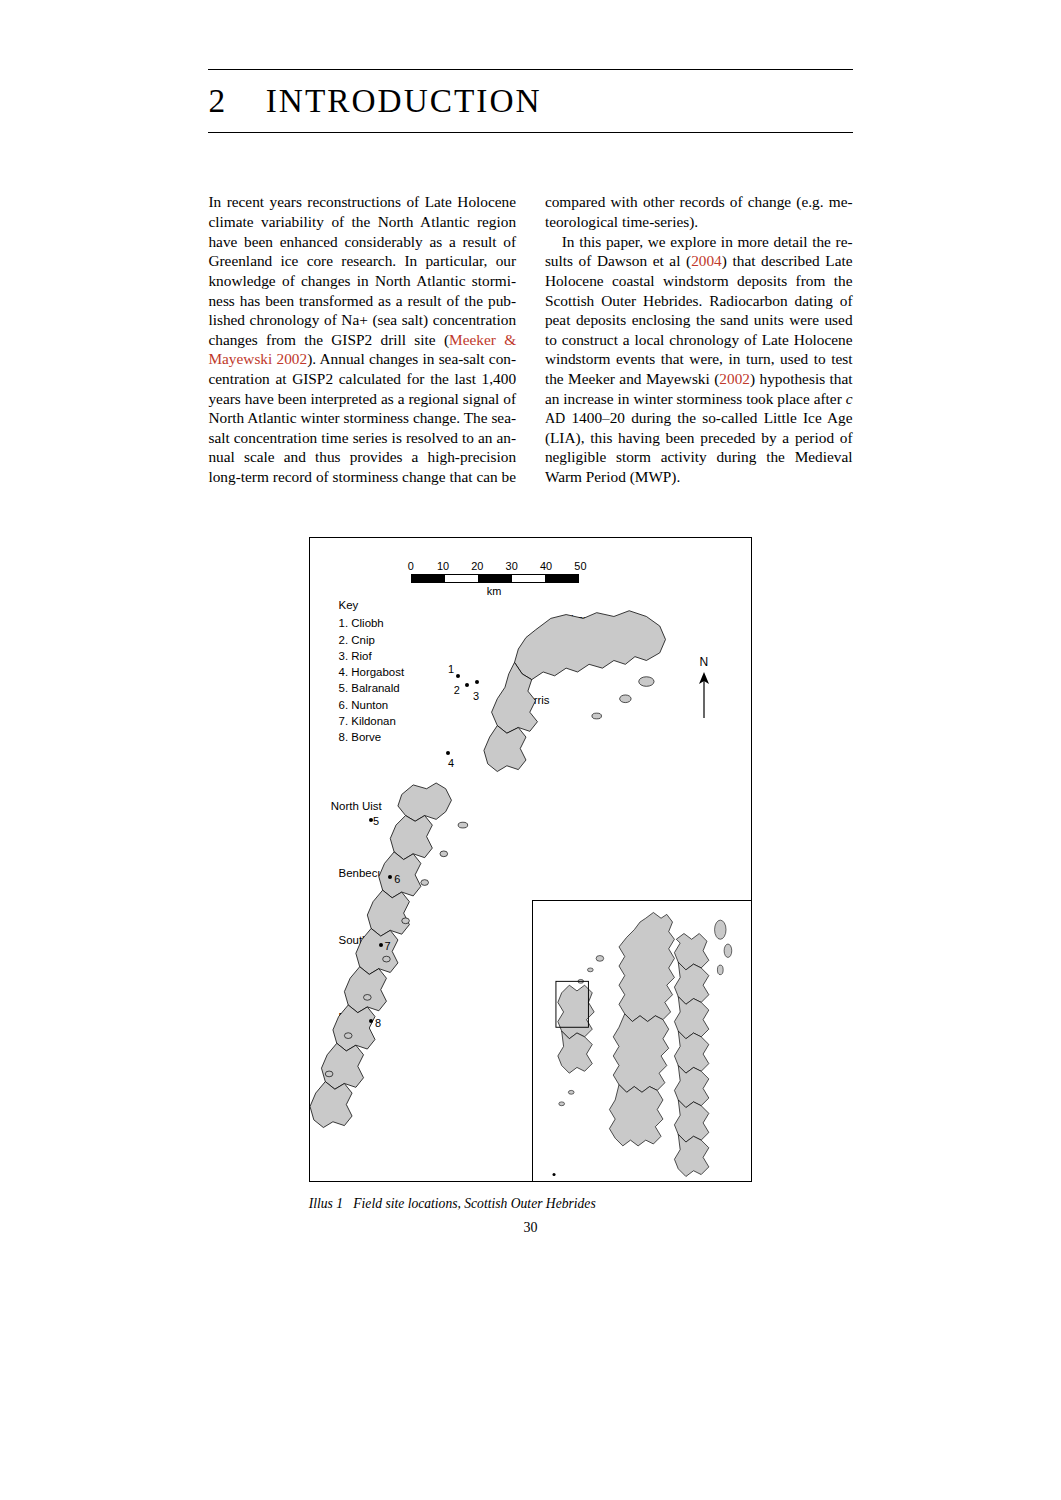2
INTRODUCTION
In recent years reconstructions of Late Holocene climate variability of the North Atlantic region have been enhanced considerably as a result of Greenland ice core research. In particular, our knowledge of changes in North Atlantic storminess has been transformed as a result of the published chronology of Na+ (sea salt) concentration changes from the GISP2 drill site (Meeker & Mayewski 2002). Annual changes in sea-salt concentration at GISP2 calculated for the last 1,400 years have been interpreted as a regional signal of North Atlantic winter storminess change. The sea-salt concentration time series is resolved to an annual scale and thus provides a high-precision long-term record of storminess change that can be compared with other records of change (e.g. meteorological time-series).
In this paper, we explore in more detail the results of Dawson et al (2004) that described Late Holocene coastal windstorm deposits from the Scottish Outer Hebrides. Radiocarbon dating of peat deposits enclosing the sand units were used to construct a local chronology of Late Holocene windstorm events that were, in turn, used to test the Meeker and Mayewski (2002) hypothesis that an increase in winter storminess took place after c AD 1400–20 during the so-called Little Ice Age (LIA), this having been preceded by a period of negligible storm activity during the Medieval Warm Period (MWP).
01020304050
km
Key
1. Cliobh
2. Cnip
3. Riof
4. Horgabost
5. Balranald
6. Nunton
7. Kildonan
8. Borve
Lewis
Harris
North Uist
Benbecula
South Uist
Barra
N
1
2
3
4
5
6
7
8
Illus 1 Field site locations, Scottish Outer Hebrides
30